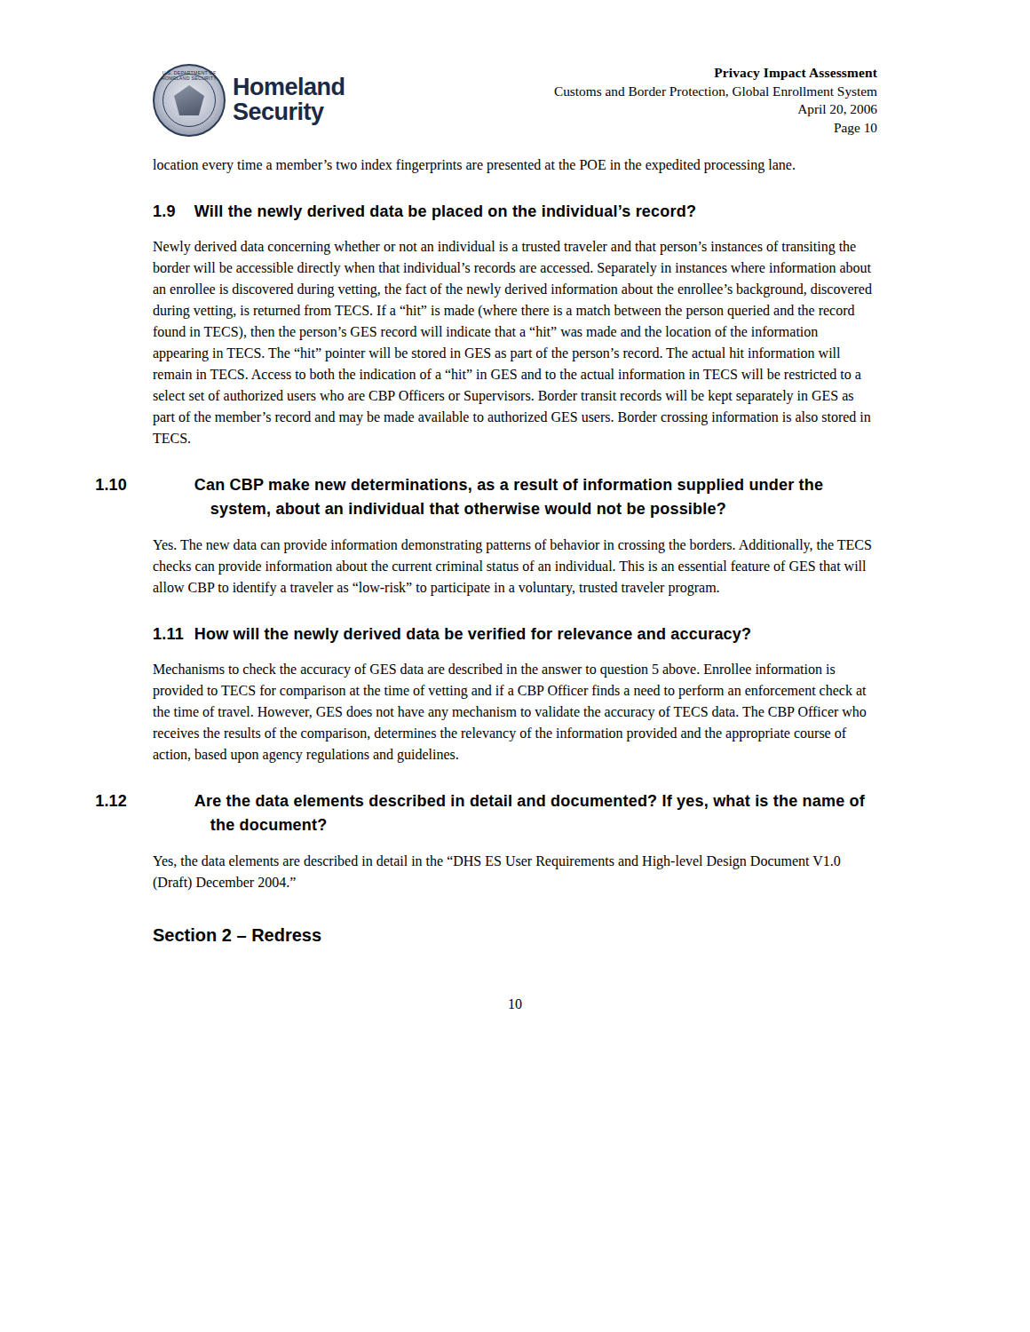U.S. DEPARTMENT OF HOMELAND SECURITY
HomelandSecurity
Privacy Impact Assessment
Customs and Border Protection, Global Enrollment System
April 20, 2006
Page 10
location every time a member’s two index fingerprints are presented at the POE in the expedited processing lane.
1.9 Will the newly derived data be placed on the individual’s record?
Newly derived data concerning whether or not an individual is a trusted traveler and that person’s instances of transiting the border will be accessible directly when that individual’s records are accessed. Separately in instances where information about an enrollee is discovered during vetting, the fact of the newly derived information about the enrollee’s background, discovered during vetting, is returned from TECS. If a “hit” is made (where there is a match between the person queried and the record found in TECS), then the person’s GES record will indicate that a “hit” was made and the location of the information appearing in TECS. The “hit” pointer will be stored in GES as part of the person’s record. The actual hit information will remain in TECS. Access to both the indication of a “hit” in GES and to the actual information in TECS will be restricted to a select set of authorized users who are CBP Officers or Supervisors. Border transit records will be kept separately in GES as part of the member’s record and may be made available to authorized GES users. Border crossing information is also stored in TECS.
1.10 Can CBP make new determinations, as a result of information supplied under the system, about an individual that otherwise would not be possible?
Yes. The new data can provide information demonstrating patterns of behavior in crossing the borders. Additionally, the TECS checks can provide information about the current criminal status of an individual. This is an essential feature of GES that will allow CBP to identify a traveler as “low-risk” to participate in a voluntary, trusted traveler program.
1.11 How will the newly derived data be verified for relevance and accuracy?
Mechanisms to check the accuracy of GES data are described in the answer to question 5 above. Enrollee information is provided to TECS for comparison at the time of vetting and if a CBP Officer finds a need to perform an enforcement check at the time of travel. However, GES does not have any mechanism to validate the accuracy of TECS data. The CBP Officer who receives the results of the comparison, determines the relevancy of the information provided and the appropriate course of action, based upon agency regulations and guidelines.
1.12 Are the data elements described in detail and documented? If yes, what is the name of the document?
Yes, the data elements are described in detail in the “DHS ES User Requirements and High-level Design Document V1.0 (Draft) December 2004.”
Section 2 – Redress
10